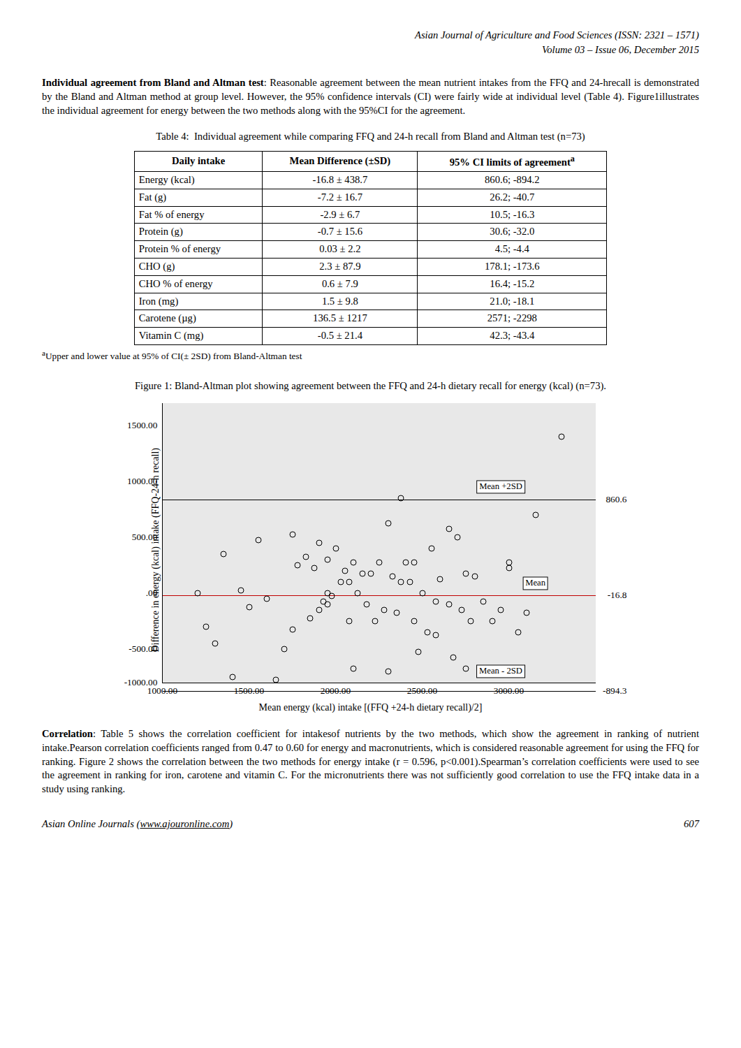Asian Journal of Agriculture and Food Sciences (ISSN: 2321 – 1571)
Volume 03 – Issue 06, December 2015
Individual agreement from Bland and Altman test: Reasonable agreement between the mean nutrient intakes from the FFQ and 24-hrecall is demonstrated by the Bland and Altman method at group level. However, the 95% confidence intervals (CI) were fairly wide at individual level (Table 4). Figure1illustrates the individual agreement for energy between the two methods along with the 95%CI for the agreement.
Table 4: Individual agreement while comparing FFQ and 24-h recall from Bland and Altman test (n=73)
| Daily intake | Mean Difference (±SD) | 95% CI limits of agreement a |
| --- | --- | --- |
| Energy (kcal) | -16.8 ± 438.7 | 860.6; -894.2 |
| Fat (g) | -7.2 ± 16.7 | 26.2; -40.7 |
| Fat % of energy | -2.9 ± 6.7 | 10.5; -16.3 |
| Protein (g) | -0.7 ± 15.6 | 30.6; -32.0 |
| Protein % of energy | 0.03 ± 2.2 | 4.5; -4.4 |
| CHO (g) | 2.3 ± 87.9 | 178.1; -173.6 |
| CHO % of energy | 0.6 ± 7.9 | 16.4; -15.2 |
| Iron (mg) | 1.5 ± 9.8 | 21.0; -18.1 |
| Carotene (µg) | 136.5 ± 1217 | 2571; -2298 |
| Vitamin C (mg) | -0.5 ± 21.4 | 42.3; -43.4 |
aUpper and lower value at 95% of CI(± 2SD) from Bland-Altman test
Figure 1: Bland-Altman plot showing agreement between the FFQ and 24-h dietary recall for energy (kcal) (n=73).
Difference in energy (kcal) intake (FFQ-24-h recall)
1500.00 1000.00 500.00 .00 -500.00 -1000.00
860.6
Mean +2SD
-16.8
Mean
-894.3
Mean - 2SD
1000.00 1500.00 2000.00 2500.00 3000.00
Mean energy (kcal) intake [(FFQ +24-h dietary recall)/2]
Correlation: Table 5 shows the correlation coefficient for intakesof nutrients by the two methods, which show the agreement in ranking of nutrient intake.Pearson correlation coefficients ranged from 0.47 to 0.60 for energy and macronutrients, which is considered reasonable agreement for using the FFQ for ranking. Figure 2 shows the correlation between the two methods for energy intake (r = 0.596, p<0.001).Spearman’s correlation coefficients were used to see the agreement in ranking for iron, carotene and vitamin C. For the micronutrients there was not sufficiently good correlation to use the FFQ intake data in a study using ranking.
Asian Online Journals (www.ajouronline.com) 607